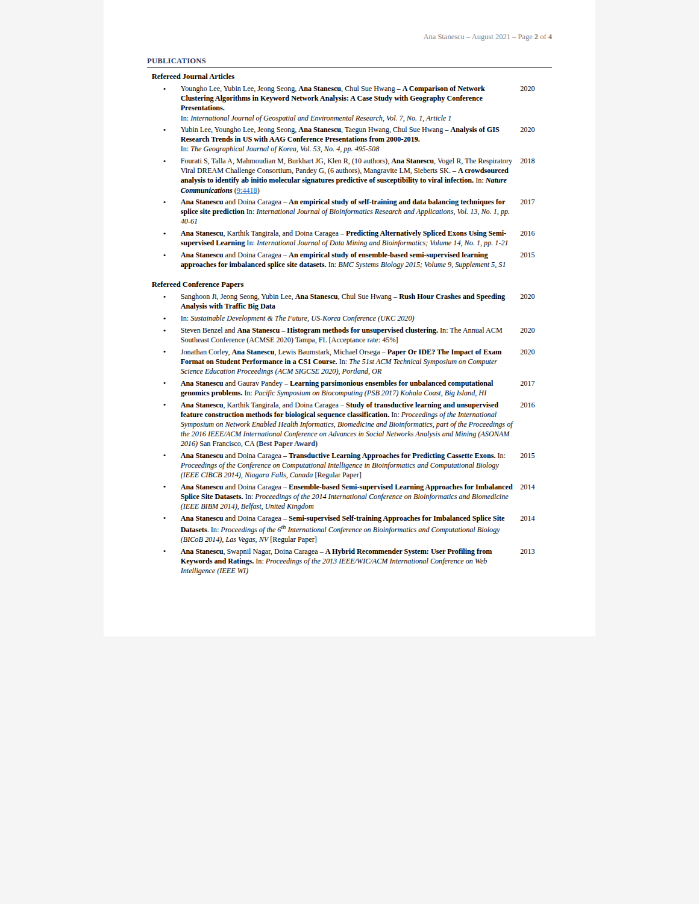Ana Stanescu – August 2021 – Page 2 of 4
Publications
Refereed Journal Articles
2020 Youngho Lee, Yubin Lee, Jeong Seong, Ana Stanescu, Chul Sue Hwang – A Comparison of Network Clustering Algorithms in Keyword Network Analysis: A Case Study with Geography Conference Presentations.
In: International Journal of Geospatial and Environmental Research, Vol. 7, No. 1, Article 1
2020 Yubin Lee, Youngho Lee, Jeong Seong, Ana Stanescu, Taegun Hwang, Chul Sue Hwang – Analysis of GIS Research Trends in US with AAG Conference Presentations from 2000-2019.
In: The Geographical Journal of Korea, Vol. 53, No. 4, pp. 495-508
2018 Fourati S, Talla A, Mahmoudian M, Burkhart JG, Klen R, (10 authors), Ana Stanescu, Vogel R, The Respiratory Viral DREAM Challenge Consortium, Pandey G, (6 authors), Mangravite LM, Sieberts SK. – A crowdsourced analysis to identify ab initio molecular signatures predictive of susceptibility to viral infection. In: Nature Communications (9:4418)
2017 Ana Stanescu and Doina Caragea – An empirical study of self-training and data balancing techniques for splice site prediction In: International Journal of Bioinformatics Research and Applications, Vol. 13, No. 1, pp. 40-61
2016 Ana Stanescu, Karthik Tangirala, and Doina Caragea – Predicting Alternatively Spliced Exons Using Semi-supervised Learning In: International Journal of Data Mining and Bioinformatics; Volume 14, No. 1, pp. 1-21
2015 Ana Stanescu and Doina Caragea – An empirical study of ensemble-based semi-supervised learning approaches for imbalanced splice site datasets. In: BMC Systems Biology 2015; Volume 9, Supplement 5, S1
Refereed Conference Papers
2020 Sanghoon Ji, Jeong Seong, Yubin Lee, Ana Stanescu, Chul Sue Hwang – Rush Hour Crashes and Speeding Analysis with Traffic Big Data
In: Sustainable Development & The Future, US-Korea Conference (UKC 2020)
2020 Steven Benzel and Ana Stanescu – Histogram methods for unsupervised clustering. In: The Annual ACM Southeast Conference (ACMSE 2020) Tampa, FL [Acceptance rate: 45%]
2020 Jonathan Corley, Ana Stanescu, Lewis Baumstark, Michael Orsega – Paper Or IDE? The Impact of Exam Format on Student Performance in a CS1 Course. In: The 51st ACM Technical Symposium on Computer Science Education Proceedings (ACM SIGCSE 2020), Portland, OR
2017 Ana Stanescu and Gaurav Pandey – Learning parsimonious ensembles for unbalanced computational genomics problems. In: Pacific Symposium on Biocomputing (PSB 2017) Kohala Coast, Big Island, HI
2016 Ana Stanescu, Karthik Tangirala, and Doina Caragea – Study of transductive learning and unsupervised feature construction methods for biological sequence classification. In: Proceedings of the International Symposium on Network Enabled Health Informatics, Biomedicine and Bioinformatics, part of the Proceedings of the 2016 IEEE/ACM International Conference on Advances in Social Networks Analysis and Mining (ASONAM 2016) San Francisco, CA (Best Paper Award)
2015 Ana Stanescu and Doina Caragea – Transductive Learning Approaches for Predicting Cassette Exons. In: Proceedings of the Conference on Computational Intelligence in Bioinformatics and Computational Biology (IEEE CIBCB 2014), Niagara Falls, Canada [Regular Paper]
2014 Ana Stanescu and Doina Caragea – Ensemble-based Semi-supervised Learning Approaches for Imbalanced Splice Site Datasets. In: Proceedings of the 2014 International Conference on Bioinformatics and Biomedicine (IEEE BIBM 2014), Belfast, United Kingdom
2014 Ana Stanescu and Doina Caragea – Semi-supervised Self-training Approaches for Imbalanced Splice Site Datasets. In: Proceedings of the 6th International Conference on Bioinformatics and Computational Biology (BICoB 2014), Las Vegas, NV [Regular Paper]
2013 Ana Stanescu, Swapnil Nagar, Doina Caragea – A Hybrid Recommender System: User Profiling from Keywords and Ratings. In: Proceedings of the 2013 IEEE/WIC/ACM International Conference on Web Intelligence (IEEE WI)